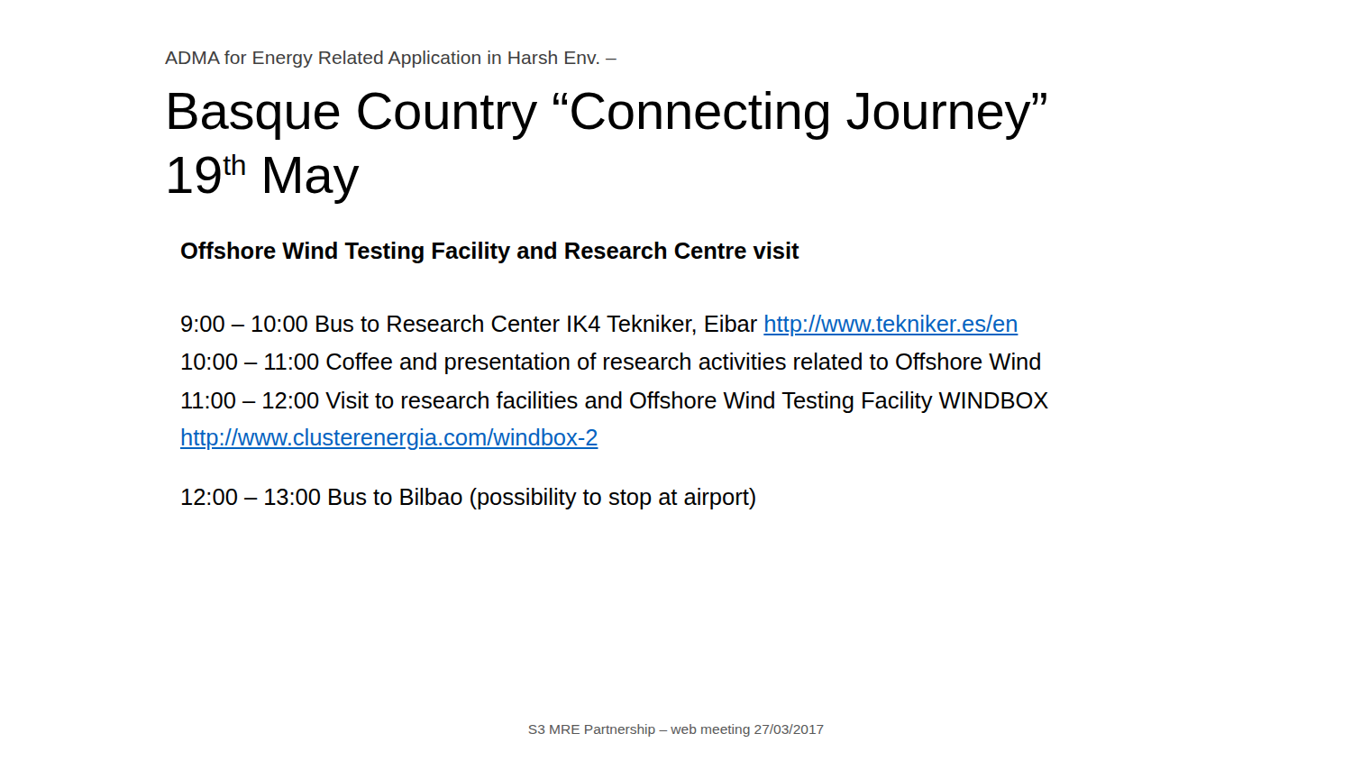ADMA for Energy Related Application in Harsh Env. –
Basque Country “Connecting Journey”
19th May
Offshore Wind Testing Facility and Research Centre visit
9:00 – 10:00 Bus to Research Center IK4 Tekniker, Eibar http://www.tekniker.es/en
10:00 – 11:00 Coffee and presentation of research activities related to Offshore Wind
11:00 – 12:00 Visit to research facilities and Offshore Wind Testing Facility WINDBOX http://www.clusterenergia.com/windbox-2
12:00 – 13:00 Bus to Bilbao (possibility to stop at airport)
S3 MRE Partnership – web meeting 27/03/2017